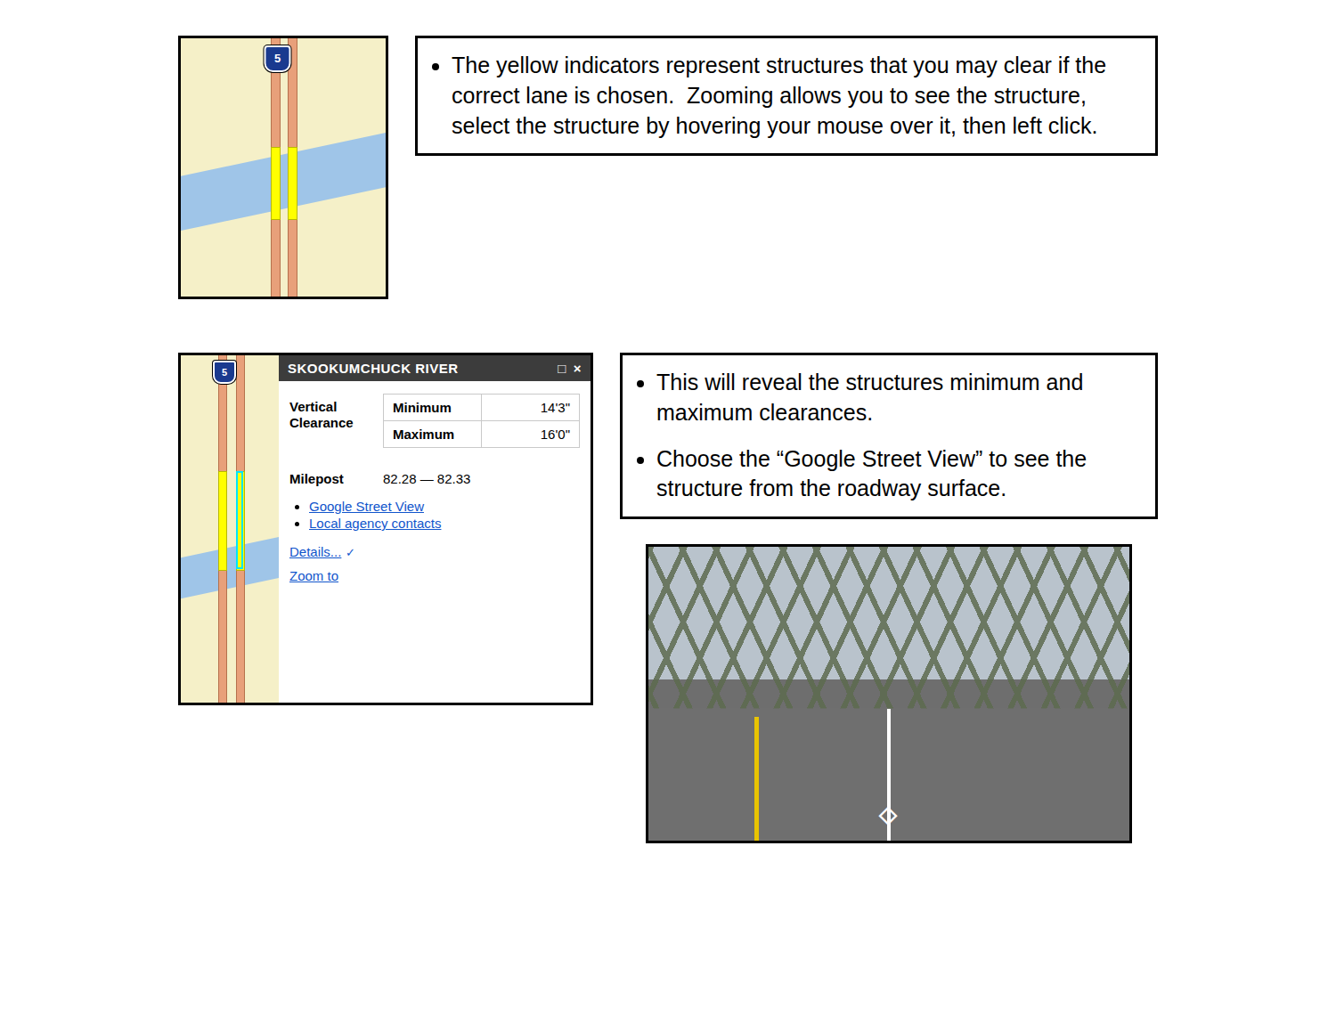5
The yellow indicators represent structures that you may clear if the correct lane is chosen. Zooming allows you to see the structure, select the structure by hovering your mouse over it, then left click.
5
SKOOKUMCHUCK RIVER □×
Vertical
Clearance
| Minimum | 14'3" |
| Maximum | 16'0" |
Milepost
82.28 — 82.33
Google Street View
Local agency contacts
Details... ✓
Zoom to
This will reveal the structures minimum and maximum clearances.
Choose the “Google Street View” to see the structure from the roadway surface.
◇